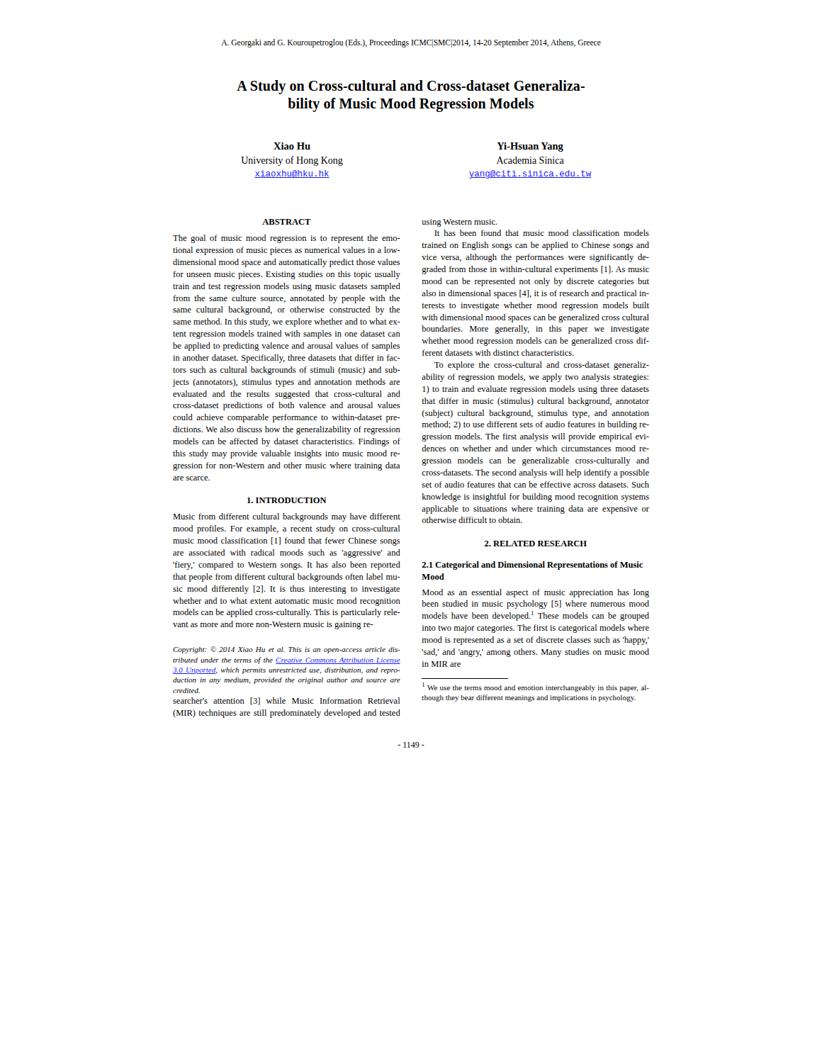A. Georgaki and G. Kouroupetroglou (Eds.), Proceedings ICMC|SMC|2014, 14-20 September 2014, Athens, Greece
A Study on Cross-cultural and Cross-dataset Generaliza-
bility of Music Mood Regression Models
| Xiao Hu University of Hong Kong xiaoxhu@hku.hk | Yi-Hsuan Yang Academia Sinica yang@citi.sinica.edu.tw |
Abstract
The goal of music mood regression is to represent the emotional expression of music pieces as numerical values in a low-dimensional mood space and automatically predict those values for unseen music pieces. Existing studies on this topic usually train and test regression models using music datasets sampled from the same culture source, annotated by people with the same cultural background, or otherwise constructed by the same method. In this study, we explore whether and to what extent regression models trained with samples in one dataset can be applied to predicting valence and arousal values of samples in another dataset. Specifically, three datasets that differ in factors such as cultural backgrounds of stimuli (music) and subjects (annotators), stimulus types and annotation methods are evaluated and the results suggested that cross-cultural and cross-dataset predictions of both valence and arousal values could achieve comparable performance to within-dataset predictions. We also discuss how the generalizability of regression models can be affected by dataset characteristics. Findings of this study may provide valuable insights into music mood regression for non-Western and other music where training data are scarce.
1. Introduction
Music from different cultural backgrounds may have different mood profiles. For example, a recent study on cross-cultural music mood classification [1] found that fewer Chinese songs are associated with radical moods such as 'aggressive' and 'fiery,' compared to Western songs. It has also been reported that people from different cultural backgrounds often label music mood differently [2]. It is thus interesting to investigate whether and to what extent automatic music mood recognition models can be applied cross-culturally. This is particularly relevant as more and more non-Western music is gaining re-
Copyright: © 2014 Xiao Hu et al. This is an open-access article dis- tributed under the terms of the Creative Commons Attribution License 3.0 Unported, which permits unrestricted use, distribution, and reproduction in any medium, provided the original author and source are credited.
searcher's attention [3] while Music Information Retrieval (MIR) techniques are still predominately developed and tested using Western music.
It has been found that music mood classification models trained on English songs can be applied to Chinese songs and vice versa, although the performances were significantly degraded from those in within-cultural experiments [1]. As music mood can be represented not only by discrete categories but also in dimensional spaces [4], it is of research and practical interests to investigate whether mood regression models built with dimensional mood spaces can be generalized cross cultural boundaries. More generally, in this paper we investigate whether mood regression models can be generalized cross different datasets with distinct characteristics.
To explore the cross-cultural and cross-dataset generalizability of regression models, we apply two analysis strategies: 1) to train and evaluate regression models using three datasets that differ in music (stimulus) cultural background, annotator (subject) cultural background, stimulus type, and annotation method; 2) to use different sets of audio features in building regression models. The first analysis will provide empirical evidences on whether and under which circumstances mood regression models can be generalizable cross-culturally and cross-datasets. The second analysis will help identify a possible set of audio features that can be effective across datasets. Such knowledge is insightful for building mood recognition systems applicable to situations where training data are expensive or otherwise difficult to obtain.
2. Related Research
2.1 Categorical and Dimensional Representations of Music Mood
Mood as an essential aspect of music appreciation has long been studied in music psychology [5] where numerous mood models have been developed.1 These models can be grouped into two major categories. The first is categorical models where mood is represented as a set of discrete classes such as 'happy,' 'sad,' and 'angry,' among others. Many studies on music mood in MIR are
1 We use the terms mood and emotion interchangeably in this paper, although they bear different meanings and implications in psychology.
- 1149 -